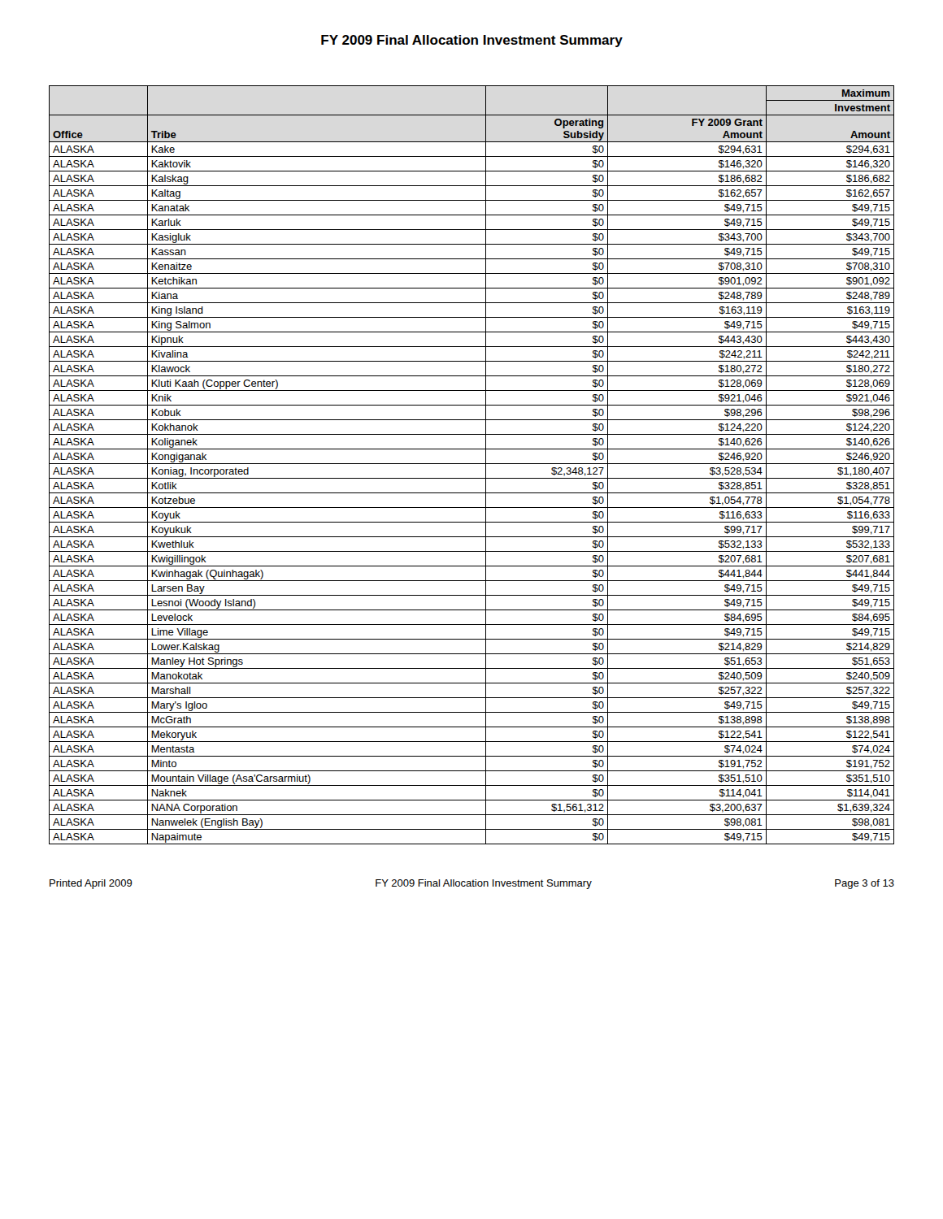FY 2009 Final Allocation Investment Summary
| | | | | Maximum |
| --- | --- | --- | --- | --- |
| Investment |
| Office | Tribe | Operating Subsidy | FY 2009 Grant Amount | Amount |
| ALASKA | Kake | $0 | $294,631 | $294,631 |
| ALASKA | Kaktovik | $0 | $146,320 | $146,320 |
| ALASKA | Kalskag | $0 | $186,682 | $186,682 |
| ALASKA | Kaltag | $0 | $162,657 | $162,657 |
| ALASKA | Kanatak | $0 | $49,715 | $49,715 |
| ALASKA | Karluk | $0 | $49,715 | $49,715 |
| ALASKA | Kasigluk | $0 | $343,700 | $343,700 |
| ALASKA | Kassan | $0 | $49,715 | $49,715 |
| ALASKA | Kenaitze | $0 | $708,310 | $708,310 |
| ALASKA | Ketchikan | $0 | $901,092 | $901,092 |
| ALASKA | Kiana | $0 | $248,789 | $248,789 |
| ALASKA | King Island | $0 | $163,119 | $163,119 |
| ALASKA | King Salmon | $0 | $49,715 | $49,715 |
| ALASKA | Kipnuk | $0 | $443,430 | $443,430 |
| ALASKA | Kivalina | $0 | $242,211 | $242,211 |
| ALASKA | Klawock | $0 | $180,272 | $180,272 |
| ALASKA | Kluti Kaah (Copper Center) | $0 | $128,069 | $128,069 |
| ALASKA | Knik | $0 | $921,046 | $921,046 |
| ALASKA | Kobuk | $0 | $98,296 | $98,296 |
| ALASKA | Kokhanok | $0 | $124,220 | $124,220 |
| ALASKA | Koliganek | $0 | $140,626 | $140,626 |
| ALASKA | Kongiganak | $0 | $246,920 | $246,920 |
| ALASKA | Koniag, Incorporated | $2,348,127 | $3,528,534 | $1,180,407 |
| ALASKA | Kotlik | $0 | $328,851 | $328,851 |
| ALASKA | Kotzebue | $0 | $1,054,778 | $1,054,778 |
| ALASKA | Koyuk | $0 | $116,633 | $116,633 |
| ALASKA | Koyukuk | $0 | $99,717 | $99,717 |
| ALASKA | Kwethluk | $0 | $532,133 | $532,133 |
| ALASKA | Kwigillingok | $0 | $207,681 | $207,681 |
| ALASKA | Kwinhagak (Quinhagak) | $0 | $441,844 | $441,844 |
| ALASKA | Larsen Bay | $0 | $49,715 | $49,715 |
| ALASKA | Lesnoi (Woody Island) | $0 | $49,715 | $49,715 |
| ALASKA | Levelock | $0 | $84,695 | $84,695 |
| ALASKA | Lime Village | $0 | $49,715 | $49,715 |
| ALASKA | Lower.Kalskag | $0 | $214,829 | $214,829 |
| ALASKA | Manley Hot Springs | $0 | $51,653 | $51,653 |
| ALASKA | Manokotak | $0 | $240,509 | $240,509 |
| ALASKA | Marshall | $0 | $257,322 | $257,322 |
| ALASKA | Mary's Igloo | $0 | $49,715 | $49,715 |
| ALASKA | McGrath | $0 | $138,898 | $138,898 |
| ALASKA | Mekoryuk | $0 | $122,541 | $122,541 |
| ALASKA | Mentasta | $0 | $74,024 | $74,024 |
| ALASKA | Minto | $0 | $191,752 | $191,752 |
| ALASKA | Mountain Village (Asa'Carsarmiut) | $0 | $351,510 | $351,510 |
| ALASKA | Naknek | $0 | $114,041 | $114,041 |
| ALASKA | NANA Corporation | $1,561,312 | $3,200,637 | $1,639,324 |
| ALASKA | Nanwelek (English Bay) | $0 | $98,081 | $98,081 |
| ALASKA | Napaimute | $0 | $49,715 | $49,715 |
Printed April 2009
FY 2009 Final Allocation Investment Summary
Page 3 of 13